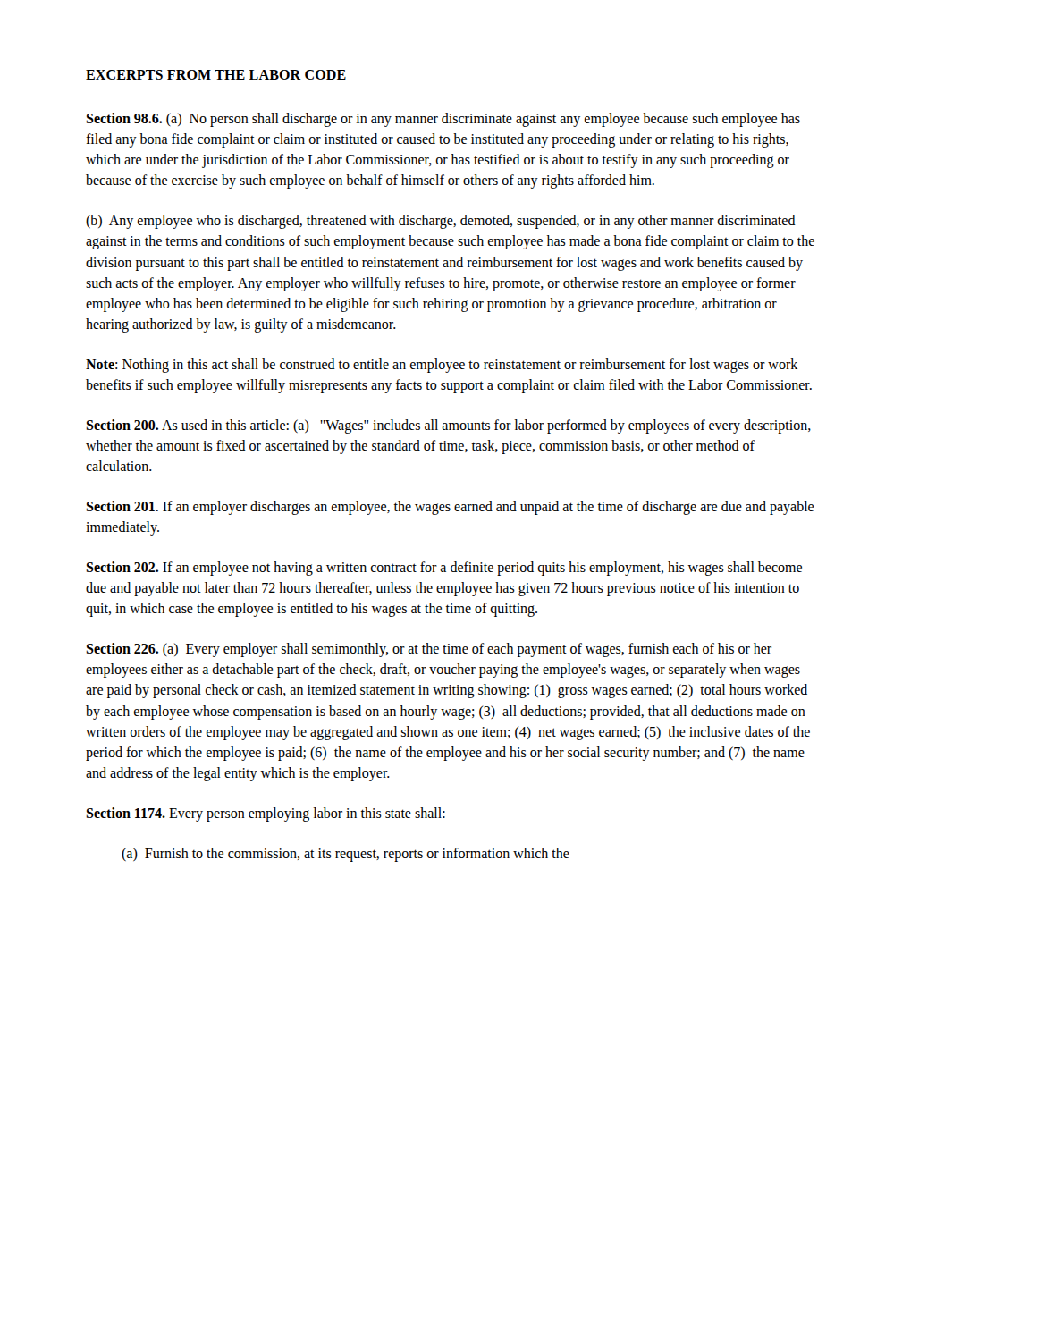EXCERPTS FROM THE LABOR CODE
Section 98.6. (a) No person shall discharge or in any manner discriminate against any employee because such employee has filed any bona fide complaint or claim or instituted or caused to be instituted any proceeding under or relating to his rights, which are under the jurisdiction of the Labor Commissioner, or has testified or is about to testify in any such proceeding or because of the exercise by such employee on behalf of himself or others of any rights afforded him.
(b) Any employee who is discharged, threatened with discharge, demoted, suspended, or in any other manner discriminated against in the terms and conditions of such employment because such employee has made a bona fide complaint or claim to the division pursuant to this part shall be entitled to reinstatement and reimbursement for lost wages and work benefits caused by such acts of the employer. Any employer who willfully refuses to hire, promote, or otherwise restore an employee or former employee who has been determined to be eligible for such rehiring or promotion by a grievance procedure, arbitration or hearing authorized by law, is guilty of a misdemeanor.
Note: Nothing in this act shall be construed to entitle an employee to reinstatement or reimbursement for lost wages or work benefits if such employee willfully misrepresents any facts to support a complaint or claim filed with the Labor Commissioner.
Section 200. As used in this article: (a) "Wages" includes all amounts for labor performed by employees of every description, whether the amount is fixed or ascertained by the standard of time, task, piece, commission basis, or other method of calculation.
Section 201. If an employer discharges an employee, the wages earned and unpaid at the time of discharge are due and payable immediately.
Section 202. If an employee not having a written contract for a definite period quits his employment, his wages shall become due and payable not later than 72 hours thereafter, unless the employee has given 72 hours previous notice of his intention to quit, in which case the employee is entitled to his wages at the time of quitting.
Section 226. (a) Every employer shall semimonthly, or at the time of each payment of wages, furnish each of his or her employees either as a detachable part of the check, draft, or voucher paying the employee's wages, or separately when wages are paid by personal check or cash, an itemized statement in writing showing: (1) gross wages earned; (2) total hours worked by each employee whose compensation is based on an hourly wage; (3) all deductions; provided, that all deductions made on written orders of the employee may be aggregated and shown as one item; (4) net wages earned; (5) the inclusive dates of the period for which the employee is paid; (6) the name of the employee and his or her social security number; and (7) the name and address of the legal entity which is the employer.
Section 1174. Every person employing labor in this state shall:
(a) Furnish to the commission, at its request, reports or information which the